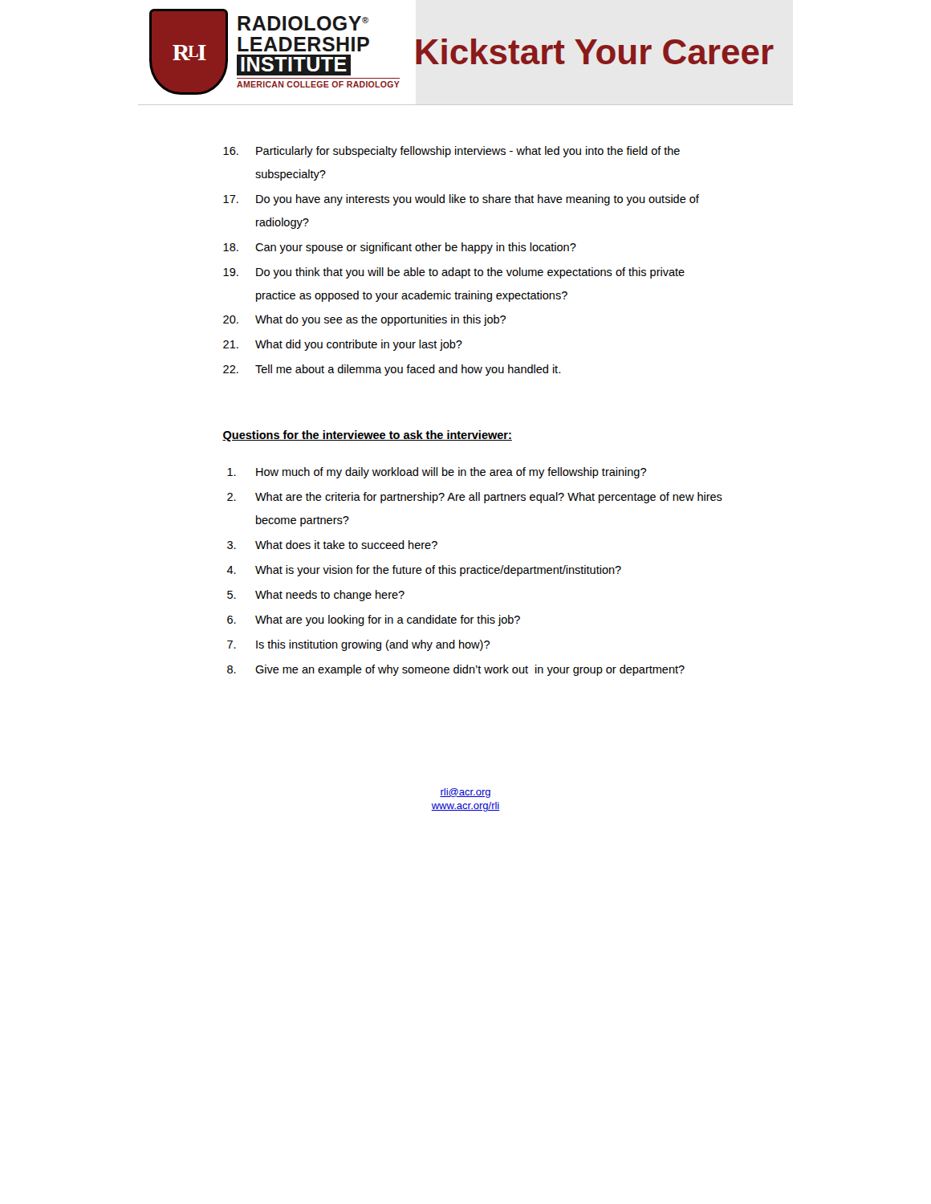RLI
RADIOLOGY®
LEADERSHIP
INSTITUTE
AMERICAN COLLEGE OF RADIOLOGY
Kickstart Your Career
16. Particularly for subspecialty fellowship interviews - what led you into the field of the subspecialty?
17. Do you have any interests you would like to share that have meaning to you outside of radiology?
18. Can your spouse or significant other be happy in this location?
19. Do you think that you will be able to adapt to the volume expectations of this private practice as opposed to your academic training expectations?
20. What do you see as the opportunities in this job?
21. What did you contribute in your last job?
22. Tell me about a dilemma you faced and how you handled it.
Questions for the interviewee to ask the interviewer:
1. How much of my daily workload will be in the area of my fellowship training?
2. What are the criteria for partnership? Are all partners equal? What percentage of new hires become partners?
3. What does it take to succeed here?
4. What is your vision for the future of this practice/department/institution?
5. What needs to change here?
6. What are you looking for in a candidate for this job?
7. Is this institution growing (and why and how)?
8. Give me an example of why someone didn’t work out in your group or department?
rli@acr.org
www.acr.org/rli